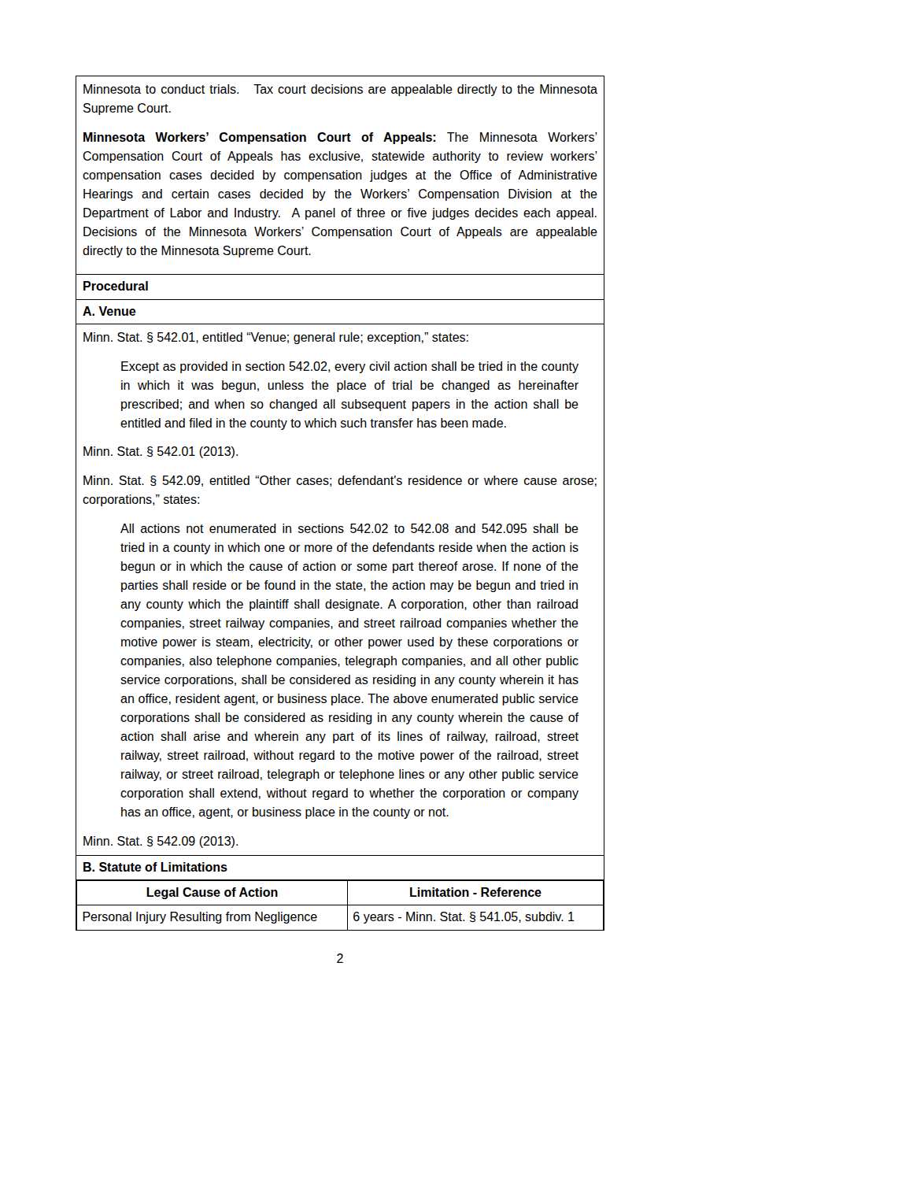Minnesota to conduct trials. Tax court decisions are appealable directly to the Minnesota Supreme Court.
Minnesota Workers’ Compensation Court of Appeals: The Minnesota Workers’ Compensation Court of Appeals has exclusive, statewide authority to review workers’ compensation cases decided by compensation judges at the Office of Administrative Hearings and certain cases decided by the Workers’ Compensation Division at the Department of Labor and Industry. A panel of three or five judges decides each appeal. Decisions of the Minnesota Workers’ Compensation Court of Appeals are appealable directly to the Minnesota Supreme Court.
Procedural
A. Venue
Minn. Stat. § 542.01, entitled “Venue; general rule; exception,” states:
Except as provided in section 542.02, every civil action shall be tried in the county in which it was begun, unless the place of trial be changed as hereinafter prescribed; and when so changed all subsequent papers in the action shall be entitled and filed in the county to which such transfer has been made.
Minn. Stat. § 542.01 (2013).
Minn. Stat. § 542.09, entitled “Other cases; defendant's residence or where cause arose; corporations,” states:
All actions not enumerated in sections 542.02 to 542.08 and 542.095 shall be tried in a county in which one or more of the defendants reside when the action is begun or in which the cause of action or some part thereof arose. If none of the parties shall reside or be found in the state, the action may be begun and tried in any county which the plaintiff shall designate. A corporation, other than railroad companies, street railway companies, and street railroad companies whether the motive power is steam, electricity, or other power used by these corporations or companies, also telephone companies, telegraph companies, and all other public service corporations, shall be considered as residing in any county wherein it has an office, resident agent, or business place. The above enumerated public service corporations shall be considered as residing in any county wherein the cause of action shall arise and wherein any part of its lines of railway, railroad, street railway, street railroad, without regard to the motive power of the railroad, street railway, or street railroad, telegraph or telephone lines or any other public service corporation shall extend, without regard to whether the corporation or company has an office, agent, or business place in the county or not.
Minn. Stat. § 542.09 (2013).
B. Statute of Limitations
| Legal Cause of Action | Limitation - Reference |
| --- | --- |
| Personal Injury Resulting from Negligence | 6 years - Minn. Stat. § 541.05, subdiv. 1 |
2